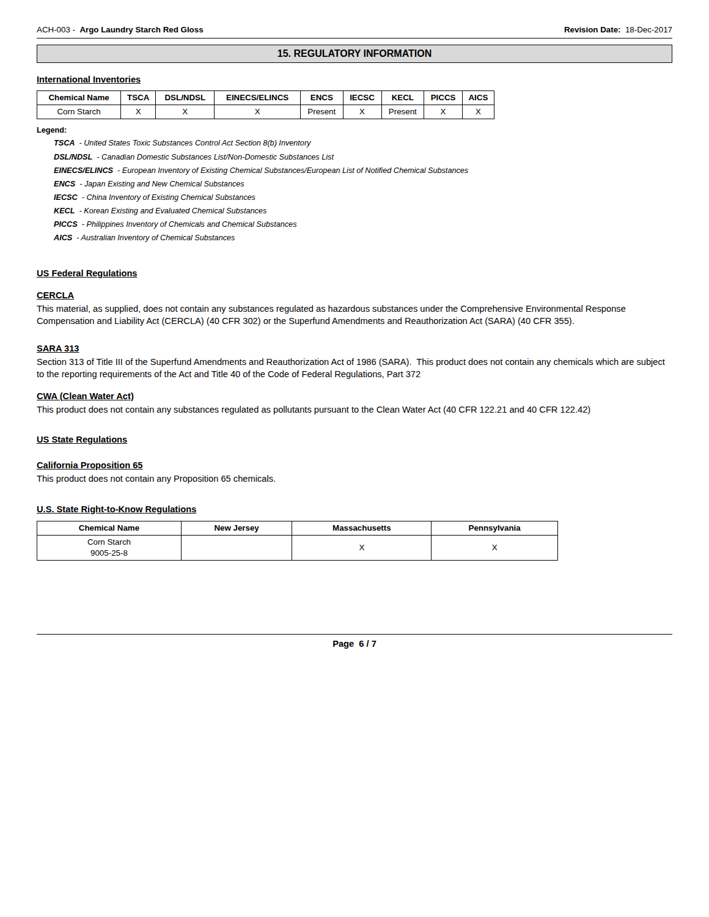ACH-003 - Argo Laundry Starch Red Gloss
Revision Date: 18-Dec-2017
15. REGULATORY INFORMATION
International Inventories
| Chemical Name | TSCA | DSL/NDSL | EINECS/ELINCS | ENCS | IECSC | KECL | PICCS | AICS |
| --- | --- | --- | --- | --- | --- | --- | --- | --- |
| Corn Starch | X | X | X | Present | X | Present | X | X |
Legend:
TSCA - United States Toxic Substances Control Act Section 8(b) Inventory
DSL/NDSL - Canadian Domestic Substances List/Non-Domestic Substances List
EINECS/ELINCS - European Inventory of Existing Chemical Substances/European List of Notified Chemical Substances
ENCS - Japan Existing and New Chemical Substances
IECSC - China Inventory of Existing Chemical Substances
KECL - Korean Existing and Evaluated Chemical Substances
PICCS - Philippines Inventory of Chemicals and Chemical Substances
AICS - Australian Inventory of Chemical Substances
US Federal Regulations
CERCLA
This material, as supplied, does not contain any substances regulated as hazardous substances under the Comprehensive Environmental Response Compensation and Liability Act (CERCLA) (40 CFR 302) or the Superfund Amendments and Reauthorization Act (SARA) (40 CFR 355).
SARA 313
Section 313 of Title III of the Superfund Amendments and Reauthorization Act of 1986 (SARA). This product does not contain any chemicals which are subject to the reporting requirements of the Act and Title 40 of the Code of Federal Regulations, Part 372
CWA (Clean Water Act)
This product does not contain any substances regulated as pollutants pursuant to the Clean Water Act (40 CFR 122.21 and 40 CFR 122.42)
US State Regulations
California Proposition 65
This product does not contain any Proposition 65 chemicals.
U.S. State Right-to-Know Regulations
| Chemical Name | New Jersey | Massachusetts | Pennsylvania |
| --- | --- | --- | --- |
| Corn Starch 9005-25-8 | | X | X |
Page 6 / 7